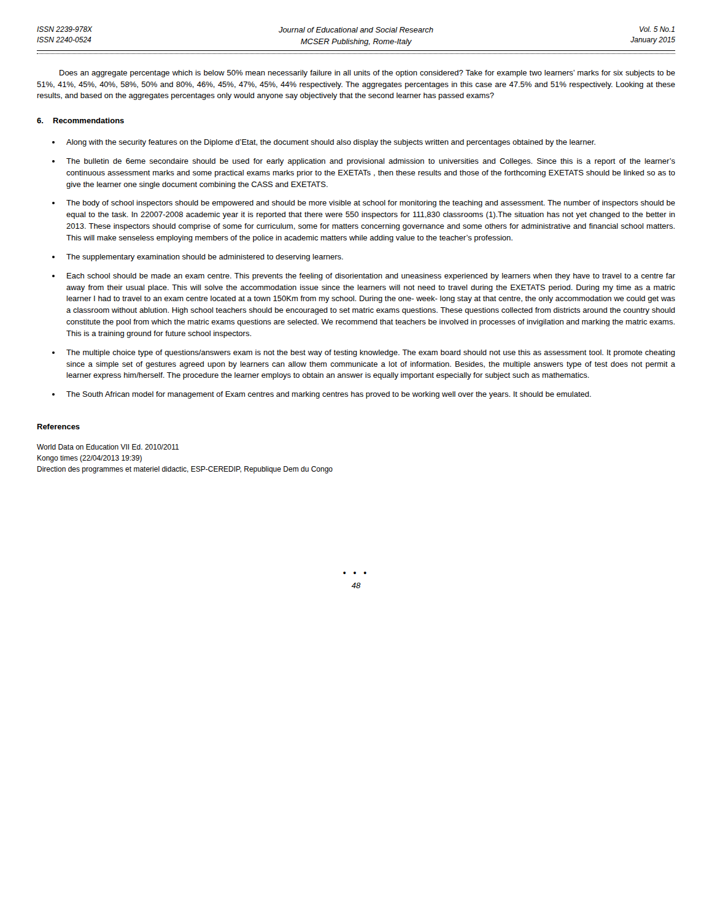| ISSN 2239-978X ISSN 2240-0524 | Journal of Educational and Social Research MCSER Publishing, Rome-Italy | Vol. 5 No.1 January 2015 |
Does an aggregate percentage which is below 50% mean necessarily failure in all units of the option considered? Take for example two learners’ marks for six subjects to be 51%, 41%, 45%, 40%, 58%, 50% and 80%, 46%, 45%, 47%, 45%, 44% respectively. The aggregates percentages in this case are 47.5% and 51% respectively. Looking at these results, and based on the aggregates percentages only would anyone say objectively that the second learner has passed exams?
6. Recommendations
Along with the security features on the Diplome d’Etat, the document should also display the subjects written and percentages obtained by the learner.
The bulletin de 6eme secondaire should be used for early application and provisional admission to universities and Colleges. Since this is a report of the learner’s continuous assessment marks and some practical exams marks prior to the EXETATs , then these results and those of the forthcoming EXETATS should be linked so as to give the learner one single document combining the CASS and EXETATS.
The body of school inspectors should be empowered and should be more visible at school for monitoring the teaching and assessment. The number of inspectors should be equal to the task. In 22007-2008 academic year it is reported that there were 550 inspectors for 111,830 classrooms (1).The situation has not yet changed to the better in 2013. These inspectors should comprise of some for curriculum, some for matters concerning governance and some others for administrative and financial school matters. This will make senseless employing members of the police in academic matters while adding value to the teacher’s profession.
The supplementary examination should be administered to deserving learners.
Each school should be made an exam centre. This prevents the feeling of disorientation and uneasiness experienced by learners when they have to travel to a centre far away from their usual place. This will solve the accommodation issue since the learners will not need to travel during the EXETATS period. During my time as a matric learner I had to travel to an exam centre located at a town 150Km from my school. During the one- week- long stay at that centre, the only accommodation we could get was a classroom without ablution. High school teachers should be encouraged to set matric exams questions. These questions collected from districts around the country should constitute the pool from which the matric exams questions are selected. We recommend that teachers be involved in processes of invigilation and marking the matric exams. This is a training ground for future school inspectors.
The multiple choice type of questions/answers exam is not the best way of testing knowledge. The exam board should not use this as assessment tool. It promote cheating since a simple set of gestures agreed upon by learners can allow them communicate a lot of information. Besides, the multiple answers type of test does not permit a learner express him/herself. The procedure the learner employs to obtain an answer is equally important especially for subject such as mathematics.
The South African model for management of Exam centres and marking centres has proved to be working well over the years. It should be emulated.
References
World Data on Education VII Ed. 2010/2011
Kongo times (22/04/2013 19:39)
Direction des programmes et materiel didactic, ESP-CEREDIP, Republique Dem du Congo
• • •
48